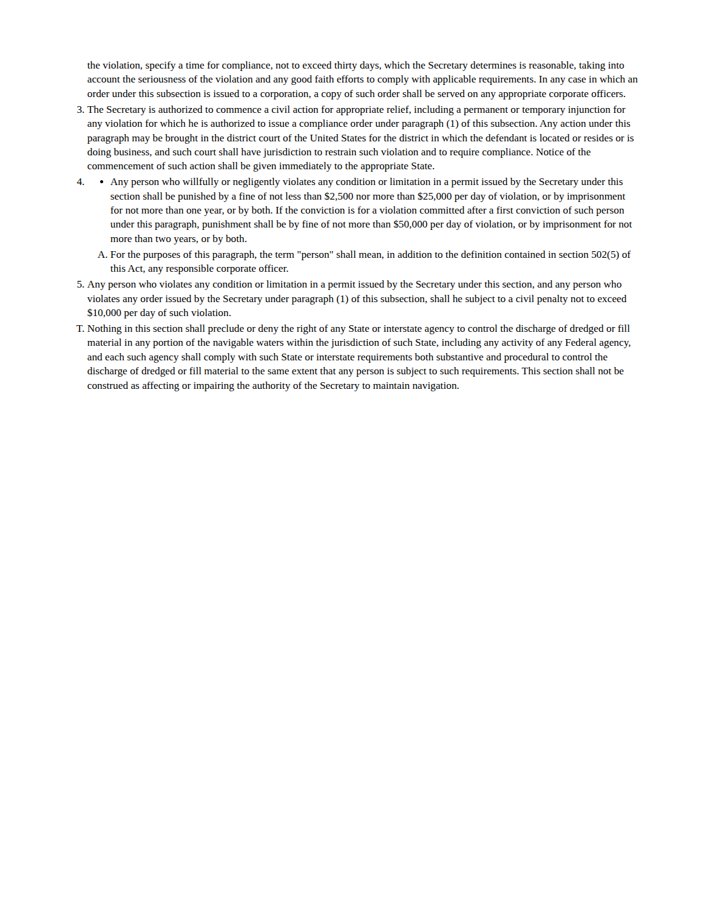the violation, specify a time for compliance, not to exceed thirty days, which the Secretary determines is reasonable, taking into account the seriousness of the violation and any good faith efforts to comply with applicable requirements. In any case in which an order under this subsection is issued to a corporation, a copy of such order shall be served on any appropriate corporate officers.
The Secretary is authorized to commence a civil action for appropriate relief, including a permanent or temporary injunction for any violation for which he is authorized to issue a compliance order under paragraph (1) of this subsection. Any action under this paragraph may be brought in the district court of the United States for the district in which the defendant is located or resides or is doing business, and such court shall have jurisdiction to restrain such violation and to require compliance. Notice of the commencement of such action shall be given immediately to the appropriate State.
Any person who willfully or negligently violates any condition or limitation in a permit issued by the Secretary under this section shall be punished by a fine of not less than $2,500 nor more than $25,000 per day of violation, or by imprisonment for not more than one year, or by both. If the conviction is for a violation committed after a first conviction of such person under this paragraph, punishment shall be by fine of not more than $50,000 per day of violation, or by imprisonment for not more than two years, or by both.
For the purposes of this paragraph, the term "person" shall mean, in addition to the definition contained in section 502(5) of this Act, any responsible corporate officer.
Any person who violates any condition or limitation in a permit issued by the Secretary under this section, and any person who violates any order issued by the Secretary under paragraph (1) of this subsection, shall he subject to a civil penalty not to exceed $10,000 per day of such violation.
Nothing in this section shall preclude or deny the right of any State or interstate agency to control the discharge of dredged or fill material in any portion of the navigable waters within the jurisdiction of such State, including any activity of any Federal agency, and each such agency shall comply with such State or interstate requirements both substantive and procedural to control the discharge of dredged or fill material to the same extent that any person is subject to such requirements. This section shall not be construed as affecting or impairing the authority of the Secretary to maintain navigation.